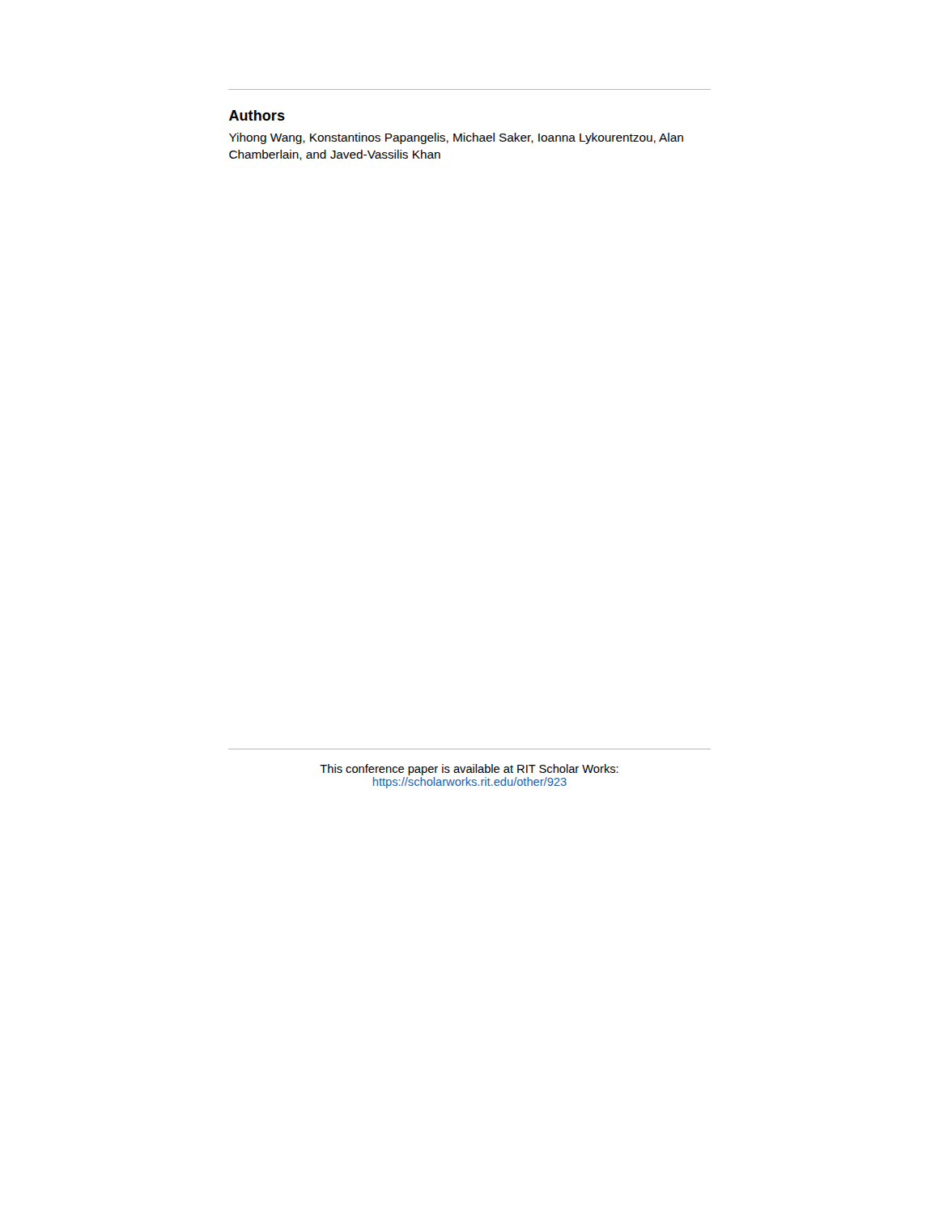Authors
Yihong Wang, Konstantinos Papangelis, Michael Saker, Ioanna Lykourentzou, Alan Chamberlain, and Javed-Vassilis Khan
This conference paper is available at RIT Scholar Works: https://scholarworks.rit.edu/other/923